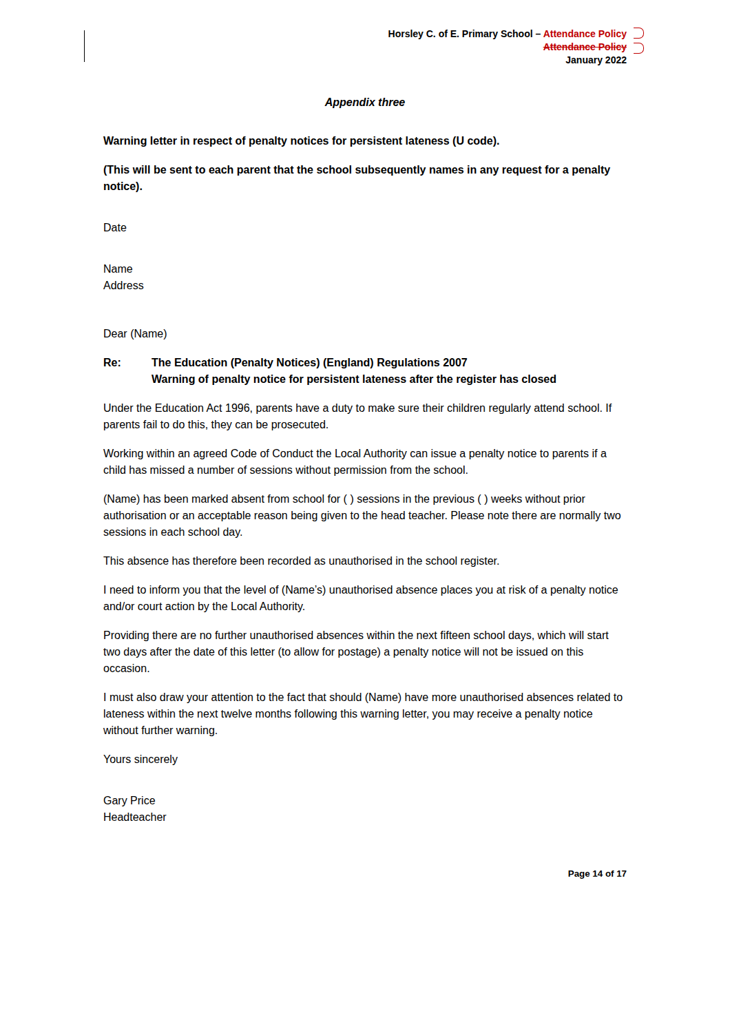Horsley C. of E. Primary School – Attendance Policy Attendance Policy January 2022
Appendix three
Warning letter in respect of penalty notices for persistent lateness (U code).
(This will be sent to each parent that the school subsequently names in any request for a penalty notice).
Date
Name
Address
Dear (Name)
| Re: | The Education (Penalty Notices) (England) Regulations 2007 |
| | Warning of penalty notice for persistent lateness after the register has closed |
Under the Education Act 1996, parents have a duty to make sure their children regularly attend school. If parents fail to do this, they can be prosecuted.
Working within an agreed Code of Conduct the Local Authority can issue a penalty notice to parents if a child has missed a number of sessions without permission from the school.
(Name) has been marked absent from school for ( ) sessions in the previous ( ) weeks without prior authorisation or an acceptable reason being given to the head teacher. Please note there are normally two sessions in each school day.
This absence has therefore been recorded as unauthorised in the school register.
I need to inform you that the level of (Name’s) unauthorised absence places you at risk of a penalty notice and/or court action by the Local Authority.
Providing there are no further unauthorised absences within the next fifteen school days, which will start two days after the date of this letter (to allow for postage) a penalty notice will not be issued on this occasion.
I must also draw your attention to the fact that should (Name) have more unauthorised absences related to lateness within the next twelve months following this warning letter, you may receive a penalty notice without further warning.
Yours sincerely
Gary Price
Headteacher
Page 14 of 17